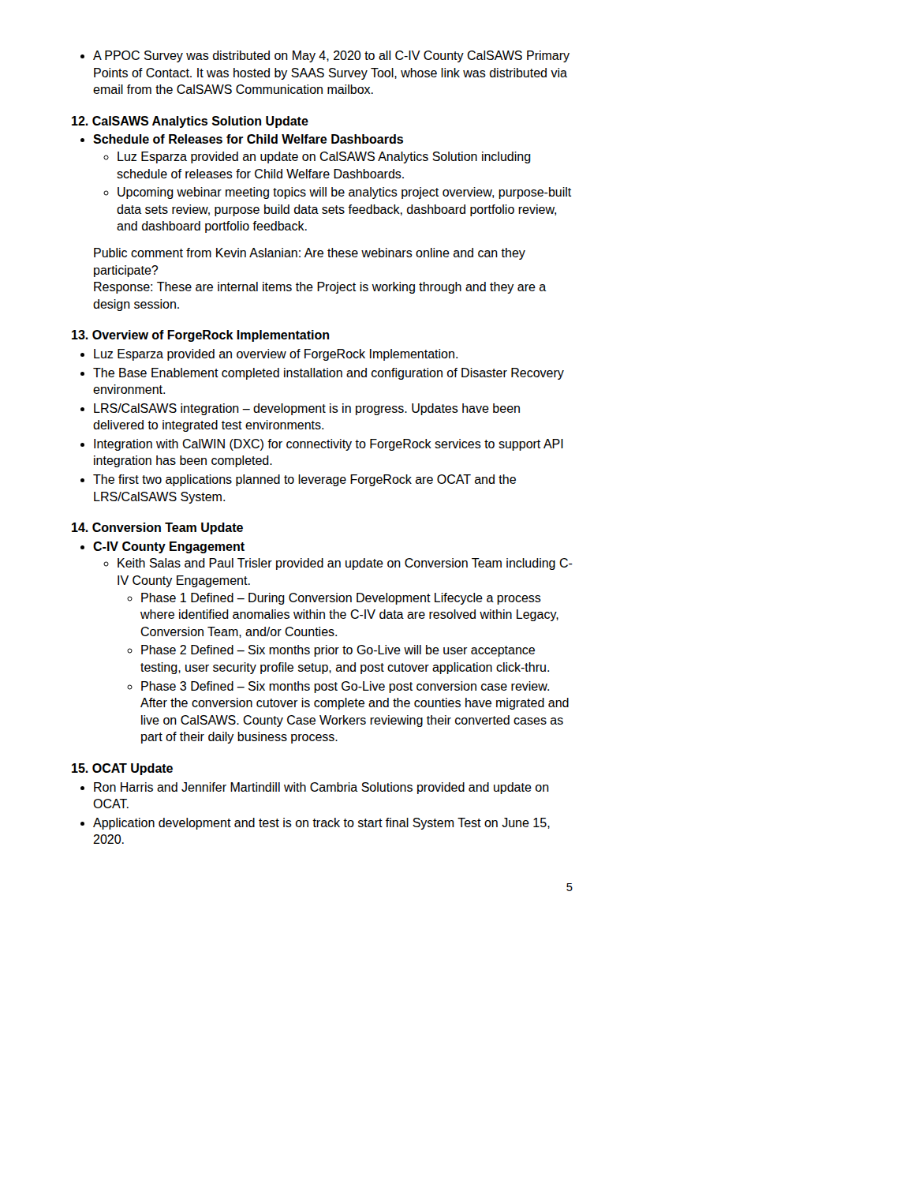A PPOC Survey was distributed on May 4, 2020 to all C-IV County CalSAWS Primary Points of Contact. It was hosted by SAAS Survey Tool, whose link was distributed via email from the CalSAWS Communication mailbox.
12. CalSAWS Analytics Solution Update
Schedule of Releases for Child Welfare Dashboards
Luz Esparza provided an update on CalSAWS Analytics Solution including schedule of releases for Child Welfare Dashboards.
Upcoming webinar meeting topics will be analytics project overview, purpose-built data sets review, purpose build data sets feedback, dashboard portfolio review, and dashboard portfolio feedback.
Public comment from Kevin Aslanian: Are these webinars online and can they participate?
Response: These are internal items the Project is working through and they are a design session.
13. Overview of ForgeRock Implementation
Luz Esparza provided an overview of ForgeRock Implementation.
The Base Enablement completed installation and configuration of Disaster Recovery environment.
LRS/CalSAWS integration – development is in progress. Updates have been delivered to integrated test environments.
Integration with CalWIN (DXC) for connectivity to ForgeRock services to support API integration has been completed.
The first two applications planned to leverage ForgeRock are OCAT and the LRS/CalSAWS System.
14. Conversion Team Update
C-IV County Engagement
Keith Salas and Paul Trisler provided an update on Conversion Team including C-IV County Engagement.
Phase 1 Defined – During Conversion Development Lifecycle a process where identified anomalies within the C-IV data are resolved within Legacy, Conversion Team, and/or Counties.
Phase 2 Defined – Six months prior to Go-Live will be user acceptance testing, user security profile setup, and post cutover application click-thru.
Phase 3 Defined – Six months post Go-Live post conversion case review. After the conversion cutover is complete and the counties have migrated and live on CalSAWS. County Case Workers reviewing their converted cases as part of their daily business process.
15. OCAT Update
Ron Harris and Jennifer Martindill with Cambria Solutions provided and update on OCAT.
Application development and test is on track to start final System Test on June 15, 2020.
5